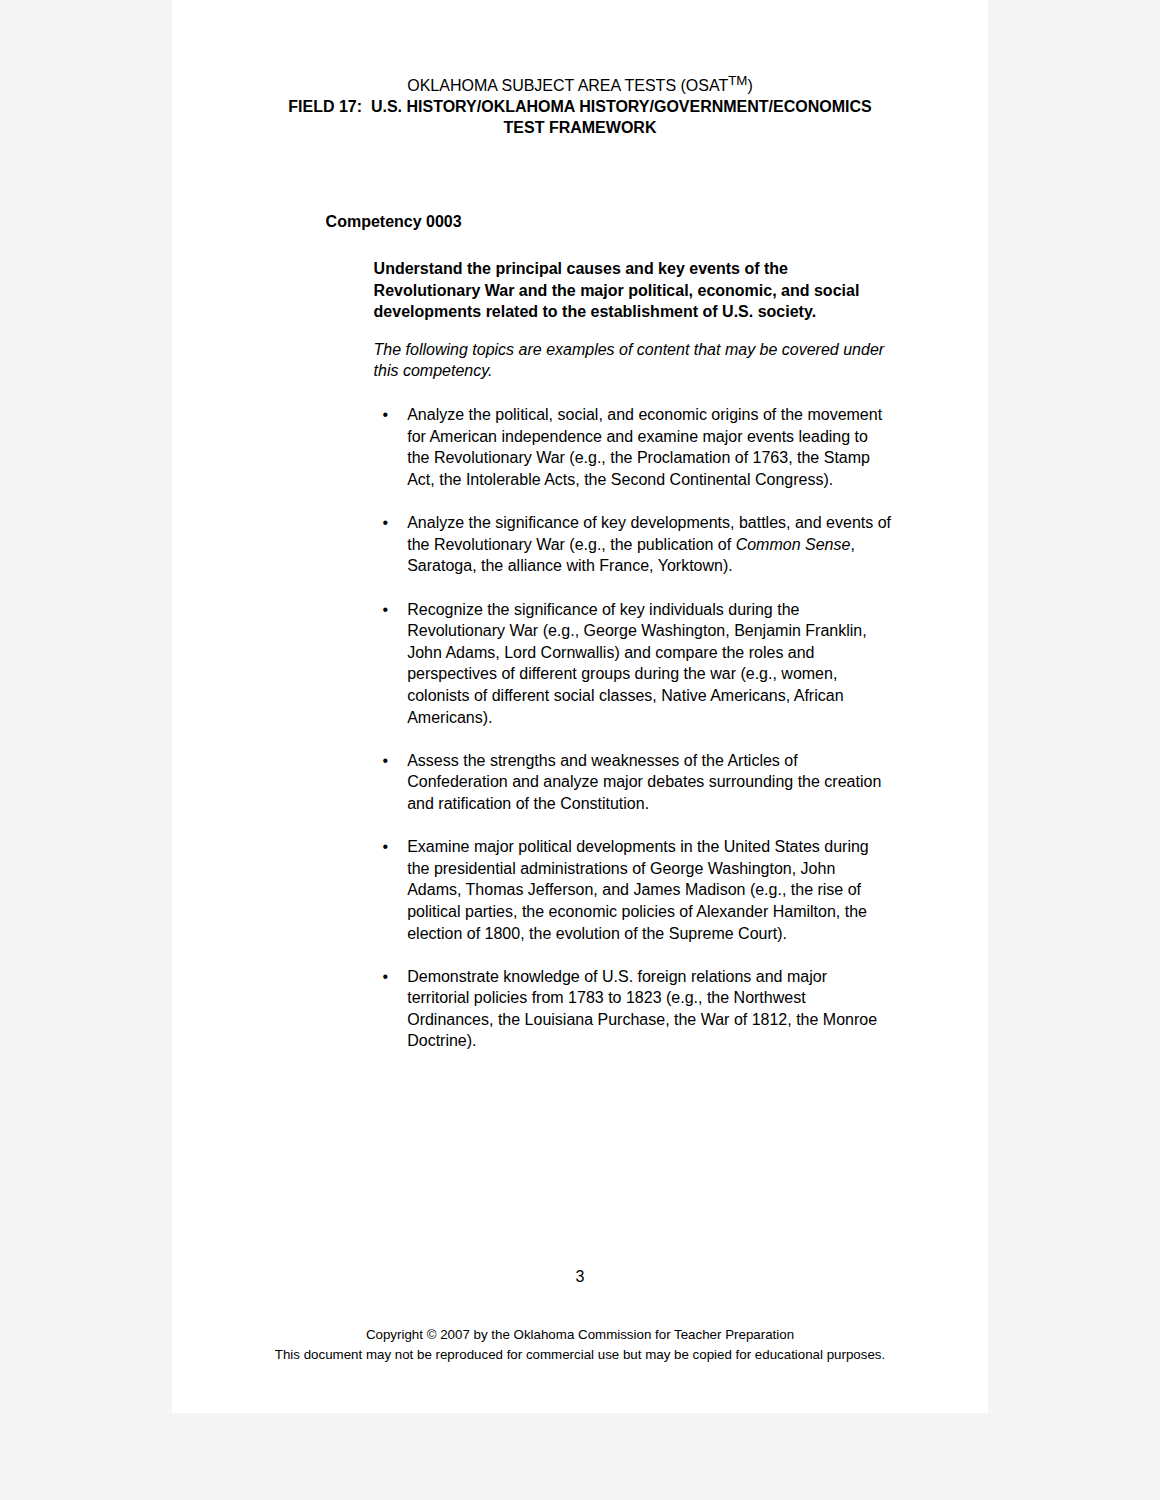OKLAHOMA SUBJECT AREA TESTS (OSATTM)
FIELD 17: U.S. HISTORY/OKLAHOMA HISTORY/GOVERNMENT/ECONOMICS
TEST FRAMEWORK
Competency 0003
Understand the principal causes and key events of the Revolutionary War and the major political, economic, and social developments related to the establishment of U.S. society.
The following topics are examples of content that may be covered under this competency.
Analyze the political, social, and economic origins of the movement for American independence and examine major events leading to the Revolutionary War (e.g., the Proclamation of 1763, the Stamp Act, the Intolerable Acts, the Second Continental Congress).
Analyze the significance of key developments, battles, and events of the Revolutionary War (e.g., the publication of Common Sense, Saratoga, the alliance with France, Yorktown).
Recognize the significance of key individuals during the Revolutionary War (e.g., George Washington, Benjamin Franklin, John Adams, Lord Cornwallis) and compare the roles and perspectives of different groups during the war (e.g., women, colonists of different social classes, Native Americans, African Americans).
Assess the strengths and weaknesses of the Articles of Confederation and analyze major debates surrounding the creation and ratification of the Constitution.
Examine major political developments in the United States during the presidential administrations of George Washington, John Adams, Thomas Jefferson, and James Madison (e.g., the rise of political parties, the economic policies of Alexander Hamilton, the election of 1800, the evolution of the Supreme Court).
Demonstrate knowledge of U.S. foreign relations and major territorial policies from 1783 to 1823 (e.g., the Northwest Ordinances, the Louisiana Purchase, the War of 1812, the Monroe Doctrine).
3
Copyright © 2007 by the Oklahoma Commission for Teacher Preparation
This document may not be reproduced for commercial use but may be copied for educational purposes.